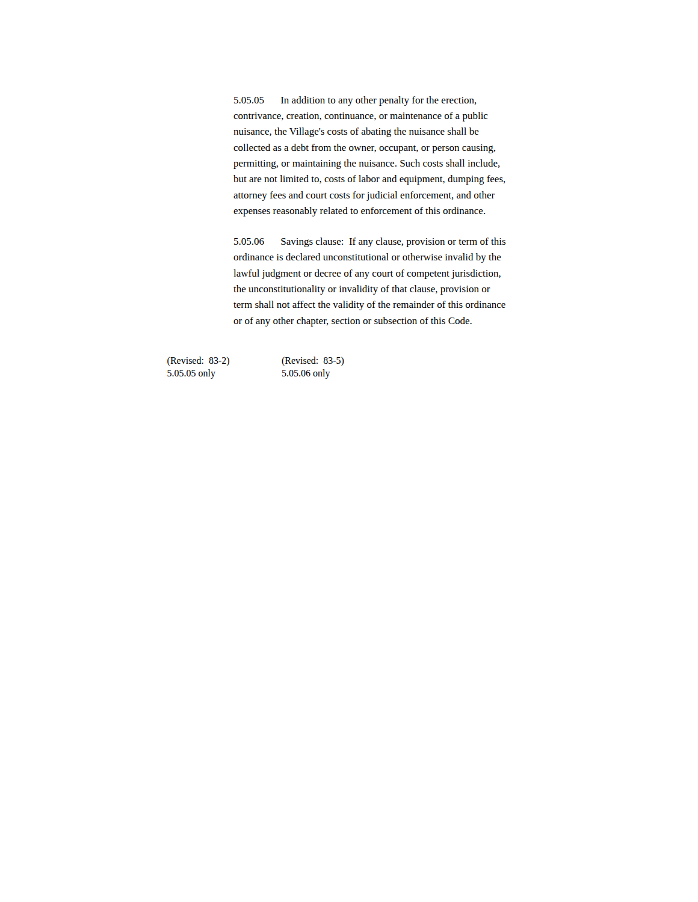5.05.05 In addition to any other penalty for the erection, contrivance, creation, continuance, or maintenance of a public nuisance, the Village's costs of abating the nuisance shall be collected as a debt from the owner, occupant, or person causing, permitting, or maintaining the nuisance. Such costs shall include, but are not limited to, costs of labor and equipment, dumping fees, attorney fees and court costs for judicial enforcement, and other expenses reasonably related to enforcement of this ordinance.
5.05.06 Savings clause: If any clause, provision or term of this ordinance is declared unconstitutional or otherwise invalid by the lawful judgment or decree of any court of competent jurisdiction, the unconstitutionality or invalidity of that clause, provision or term shall not affect the validity of the remainder of this ordinance or of any other chapter, section or subsection of this Code.
| (Revised: 83-2) | (Revised: 83-5) |
| 5.05.05 only | 5.05.06 only |